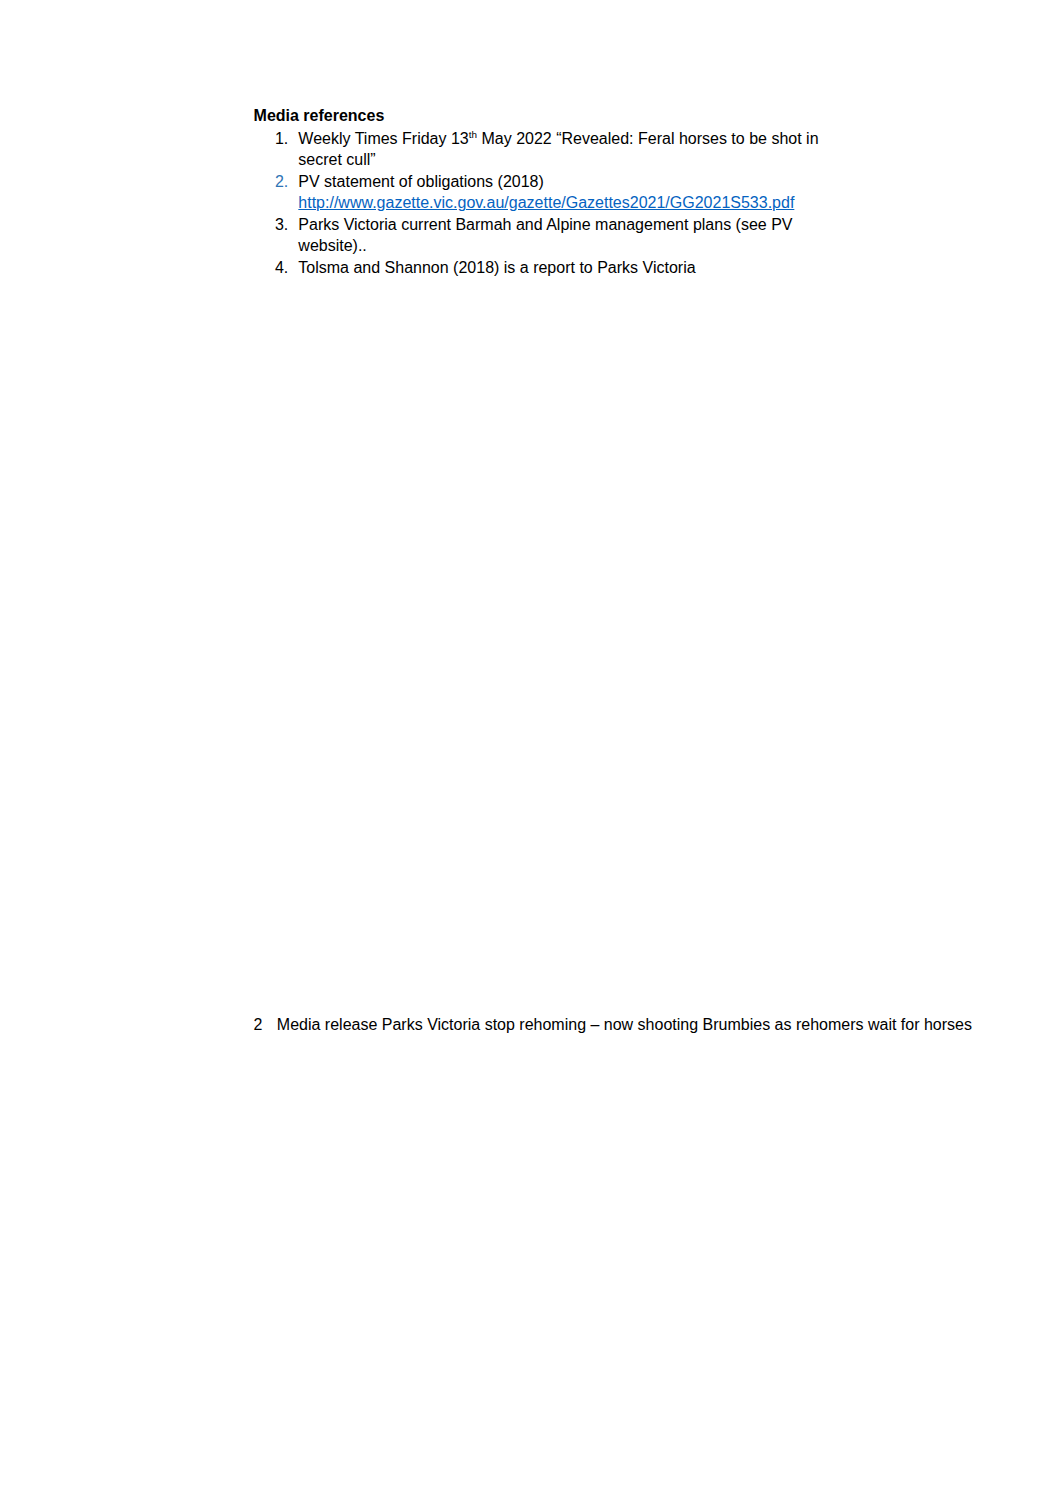Media references
Weekly Times Friday 13th May 2022 “Revealed: Feral horses to be shot in secret cull”
PV statement of obligations (2018)
http://www.gazette.vic.gov.au/gazette/Gazettes2021/GG2021S533.pdf
Parks Victoria current Barmah and Alpine management plans (see PV website)..
Tolsma and Shannon (2018) is a report to Parks Victoria
2 Media release Parks Victoria stop rehoming – now shooting Brumbies as rehomers wait for horses